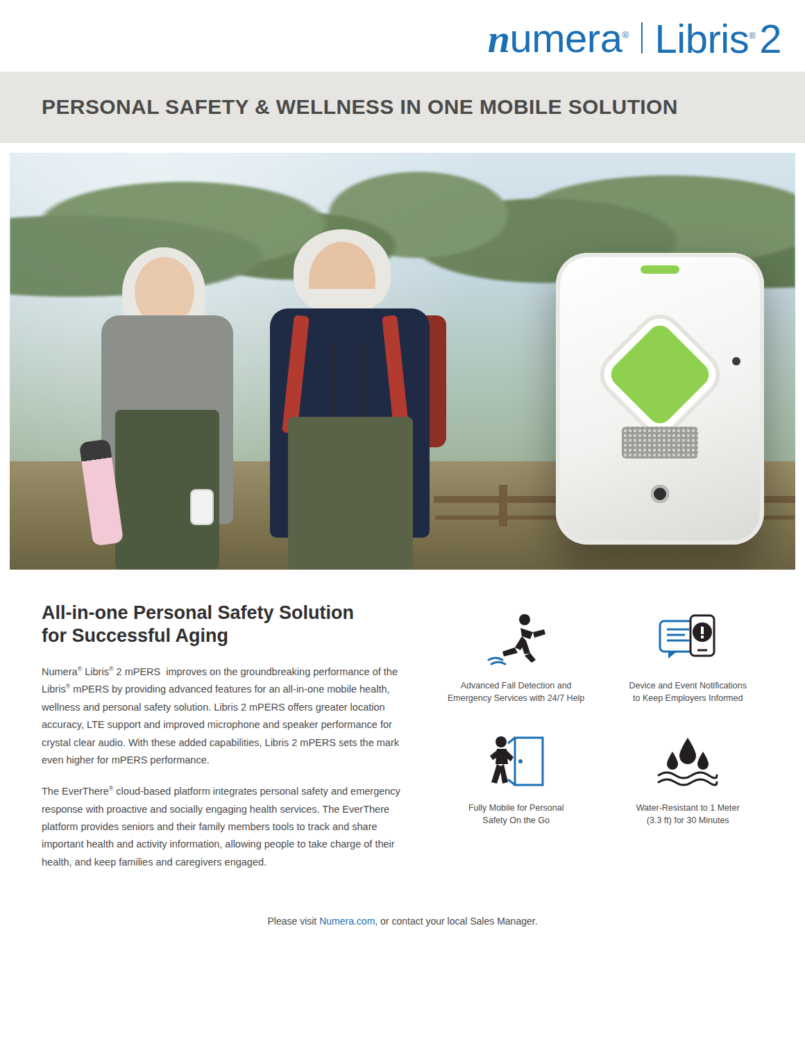numera® Libris®2
Personal Safety & Wellness in One Mobile Solution
All-in-one Personal Safety Solution
for Successful Aging
Numera® Libris® 2 mPERS improves on the groundbreaking performance of the Libris® mPERS by providing advanced features for an all-in-one mobile health, wellness and personal safety solution. Libris 2 mPERS offers greater location accuracy, LTE support and improved microphone and speaker performance for crystal clear audio. With these added capabilities, Libris 2 mPERS sets the mark even higher for mPERS performance.
The EverThere® cloud-based platform integrates personal safety and emergency response with proactive and socially engaging health services. The EverThere platform provides seniors and their family members tools to track and share important health and activity information, allowing people to take charge of their health, and keep families and caregivers engaged.
Advanced Fall Detection and
Emergency Services with 24/7 Help
Device and Event Notifications
to Keep Employers Informed
Fully Mobile for Personal
Safety On the Go
Water-Resistant to 1 Meter
(3.3 ft) for 30 Minutes
Please visit Numera.com, or contact your local Sales Manager.